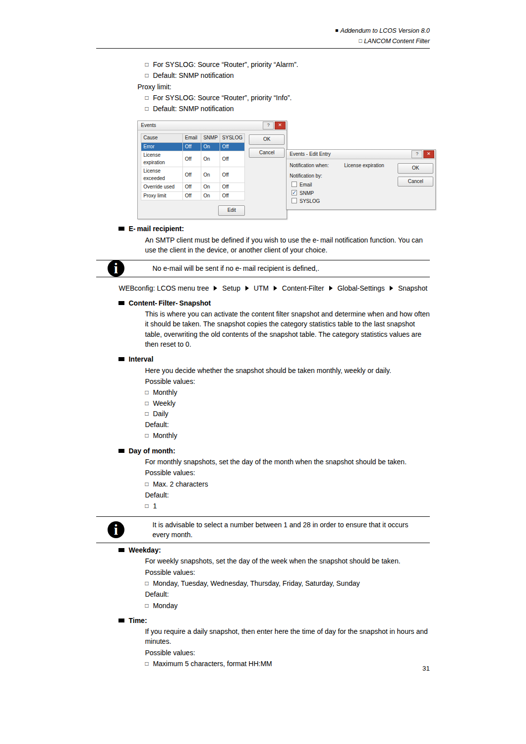■Addendum to LCOS Version 8.0
□LANCOM Content Filter
□For SYSLOG: Source “Router”, priority “Alarm”.
□Default: SNMP notification
Proxy limit:
□For SYSLOG: Source “Router”, priority “Info”.
□Default: SNMP notification
Events ? ✕
| Cause | Email | SNMP | SYSLOG |
| --- | --- | --- | --- |
| Error | Off | On | Off |
| License expiration | Off | On | Off |
| License exceeded | Off | On | Off |
| Override used | Off | On | Off |
| Proxy limit | Off | On | Off |
Edit
OK Cancel
Events - Edit Entry ? ✕
Notification when:
License expiration
Notification by:
Email
SNMP
SYSLOG
OK Cancel
E- mail recipient:
An SMTP client must be defined if you wish to use the e- mail notification function. You can use the client in the device, or another client of your choice.
i
No e-mail will be sent if no e- mail recipient is defined,.
WEBconfig: LCOS menu tree Setup UTM Content-Filter Global-Settings Snapshot
Content- Filter- Snapshot
This is where you can activate the content filter snapshot and determine when and how often it should be taken. The snapshot copies the category statistics table to the last snapshot table, overwriting the old contents of the snapshot table. The category statistics values are then reset to 0.
Interval
Here you decide whether the snapshot should be taken monthly, weekly or daily.
Possible values:
□Monthly
□Weekly
□Daily
Default:
□Monthly
Day of month:
For monthly snapshots, set the day of the month when the snapshot should be taken.
Possible values:
□Max. 2 characters
Default:
□1
i
It is advisable to select a number between 1 and 28 in order to ensure that it occurs every month.
Weekday:
For weekly snapshots, set the day of the week when the snapshot should be taken.
Possible values:
□Monday, Tuesday, Wednesday, Thursday, Friday, Saturday, Sunday
Default:
□Monday
Time:
If you require a daily snapshot, then enter here the time of day for the snapshot in hours and minutes.
Possible values:
□Maximum 5 characters, format HH:MM
31